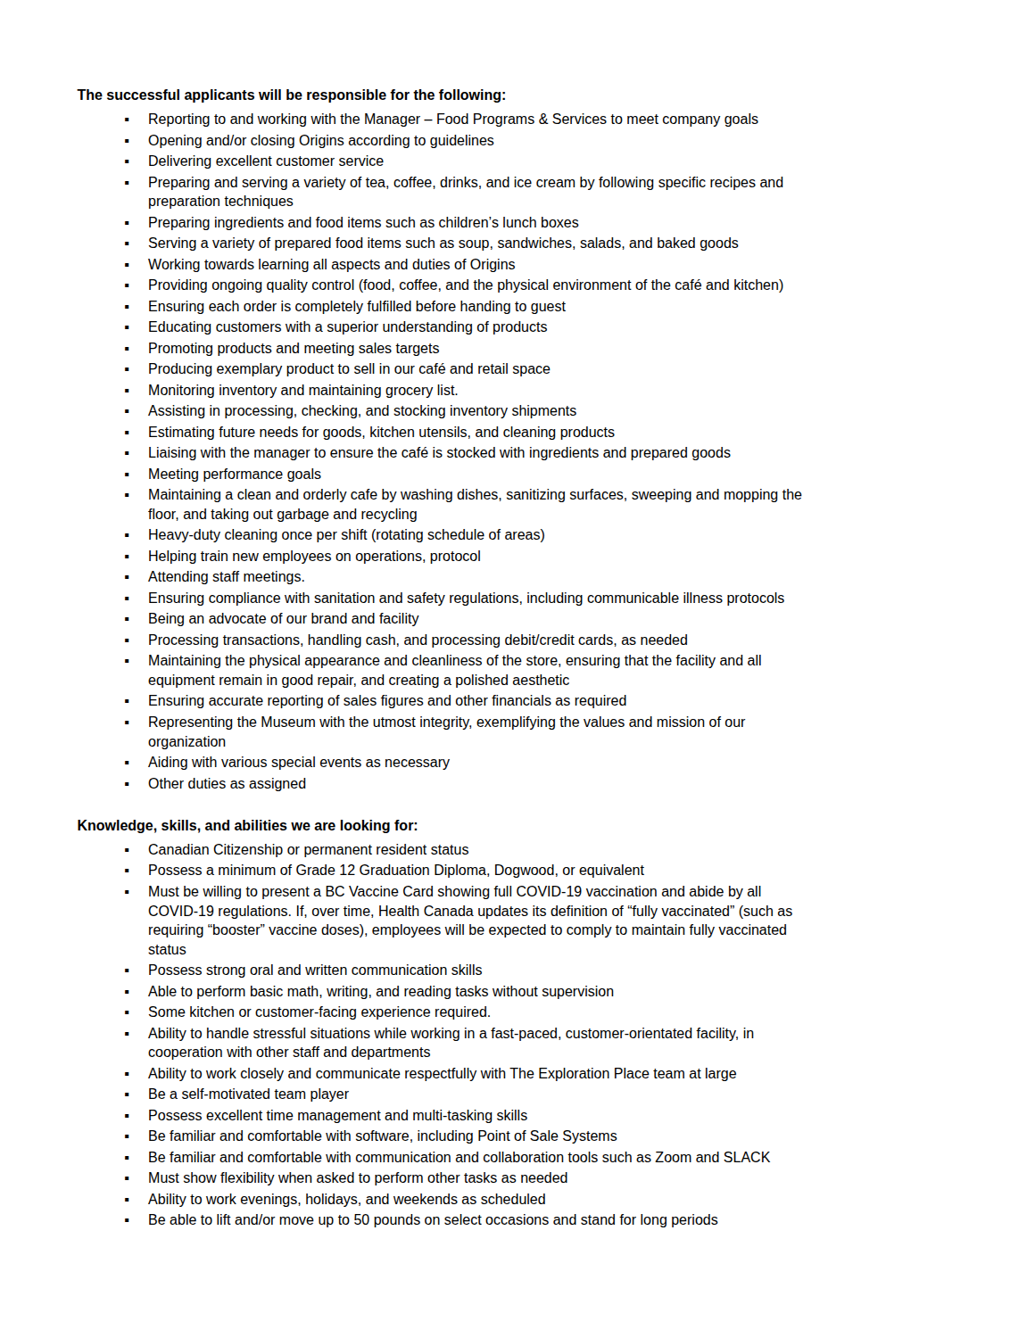The successful applicants will be responsible for the following:
Reporting to and working with the Manager – Food Programs & Services to meet company goals
Opening and/or closing Origins according to guidelines
Delivering excellent customer service
Preparing and serving a variety of tea, coffee, drinks, and ice cream by following specific recipes and preparation techniques
Preparing ingredients and food items such as children’s lunch boxes
Serving a variety of prepared food items such as soup, sandwiches, salads, and baked goods
Working towards learning all aspects and duties of Origins
Providing ongoing quality control (food, coffee, and the physical environment of the café and kitchen)
Ensuring each order is completely fulfilled before handing to guest
Educating customers with a superior understanding of products
Promoting products and meeting sales targets
Producing exemplary product to sell in our café and retail space
Monitoring inventory and maintaining grocery list.
Assisting in processing, checking, and stocking inventory shipments
Estimating future needs for goods, kitchen utensils, and cleaning products
Liaising with the manager to ensure the café is stocked with ingredients and prepared goods
Meeting performance goals
Maintaining a clean and orderly cafe by washing dishes, sanitizing surfaces, sweeping and mopping the floor, and taking out garbage and recycling
Heavy-duty cleaning once per shift (rotating schedule of areas)
Helping train new employees on operations, protocol
Attending staff meetings.
Ensuring compliance with sanitation and safety regulations, including communicable illness protocols
Being an advocate of our brand and facility
Processing transactions, handling cash, and processing debit/credit cards, as needed
Maintaining the physical appearance and cleanliness of the store, ensuring that the facility and all equipment remain in good repair, and creating a polished aesthetic
Ensuring accurate reporting of sales figures and other financials as required
Representing the Museum with the utmost integrity, exemplifying the values and mission of our organization
Aiding with various special events as necessary
Other duties as assigned
Knowledge, skills, and abilities we are looking for:
Canadian Citizenship or permanent resident status
Possess a minimum of Grade 12 Graduation Diploma, Dogwood, or equivalent
Must be willing to present a BC Vaccine Card showing full COVID-19 vaccination and abide by all COVID-19 regulations. If, over time, Health Canada updates its definition of “fully vaccinated” (such as requiring “booster” vaccine doses), employees will be expected to comply to maintain fully vaccinated status
Possess strong oral and written communication skills
Able to perform basic math, writing, and reading tasks without supervision
Some kitchen or customer-facing experience required.
Ability to handle stressful situations while working in a fast-paced, customer-orientated facility, in cooperation with other staff and departments
Ability to work closely and communicate respectfully with The Exploration Place team at large
Be a self-motivated team player
Possess excellent time management and multi-tasking skills
Be familiar and comfortable with software, including Point of Sale Systems
Be familiar and comfortable with communication and collaboration tools such as Zoom and SLACK
Must show flexibility when asked to perform other tasks as needed
Ability to work evenings, holidays, and weekends as scheduled
Be able to lift and/or move up to 50 pounds on select occasions and stand for long periods